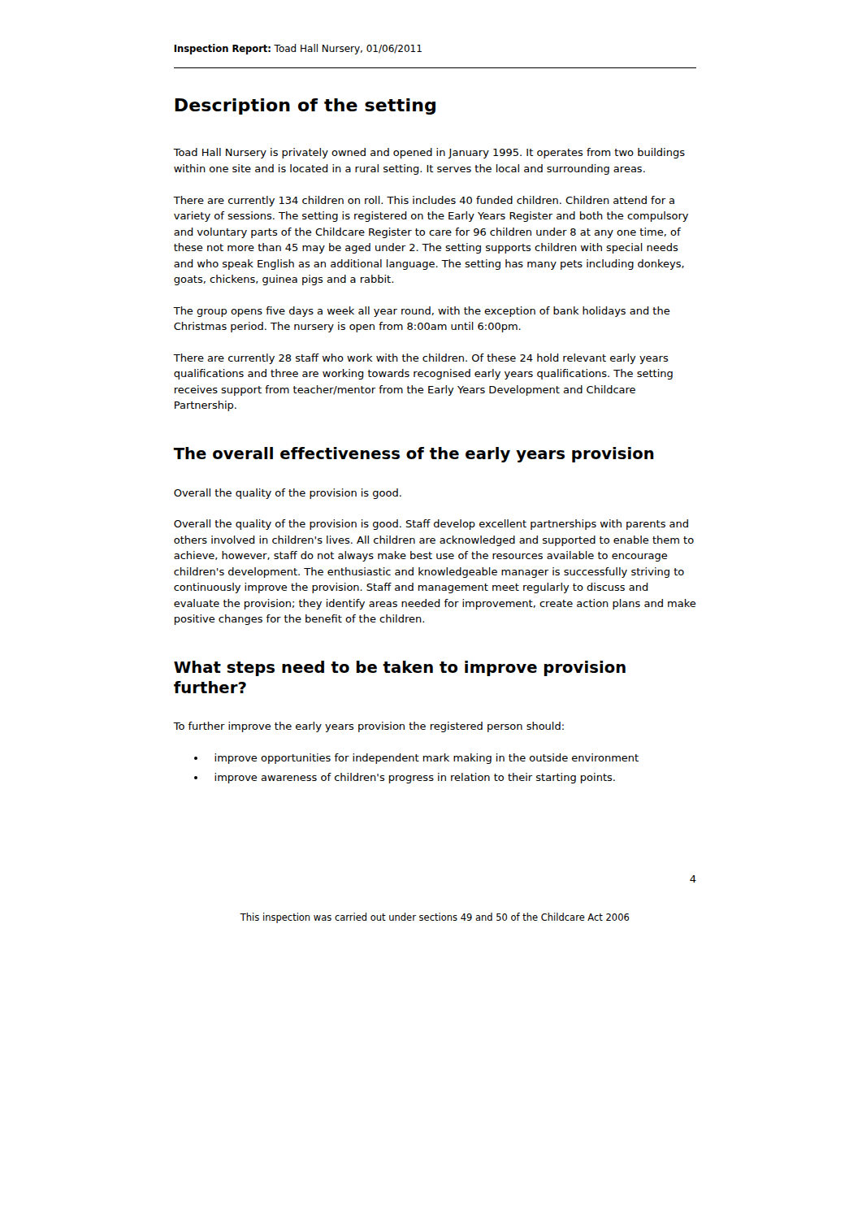Inspection Report: Toad Hall Nursery, 01/06/2011
Description of the setting
Toad Hall Nursery is privately owned and opened in January 1995. It operates from two buildings within one site and is located in a rural setting. It serves the local and surrounding areas.
There are currently 134 children on roll. This includes 40 funded children. Children attend for a variety of sessions. The setting is registered on the Early Years Register and both the compulsory and voluntary parts of the Childcare Register to care for 96 children under 8 at any one time, of these not more than 45 may be aged under 2. The setting supports children with special needs and who speak English as an additional language. The setting has many pets including donkeys, goats, chickens, guinea pigs and a rabbit.
The group opens five days a week all year round, with the exception of bank holidays and the Christmas period. The nursery is open from 8:00am until 6:00pm.
There are currently 28 staff who work with the children. Of these 24 hold relevant early years qualifications and three are working towards recognised early years qualifications. The setting receives support from teacher/mentor from the Early Years Development and Childcare Partnership.
The overall effectiveness of the early years provision
Overall the quality of the provision is good.
Overall the quality of the provision is good. Staff develop excellent partnerships with parents and others involved in children's lives. All children are acknowledged and supported to enable them to achieve, however, staff do not always make best use of the resources available to encourage children's development. The enthusiastic and knowledgeable manager is successfully striving to continuously improve the provision. Staff and management meet regularly to discuss and evaluate the provision; they identify areas needed for improvement, create action plans and make positive changes for the benefit of the children.
What steps need to be taken to improve provision further?
To further improve the early years provision the registered person should:
improve opportunities for independent mark making in the outside environment
improve awareness of children's progress in relation to their starting points.
4
This inspection was carried out under sections 49 and 50 of the Childcare Act 2006